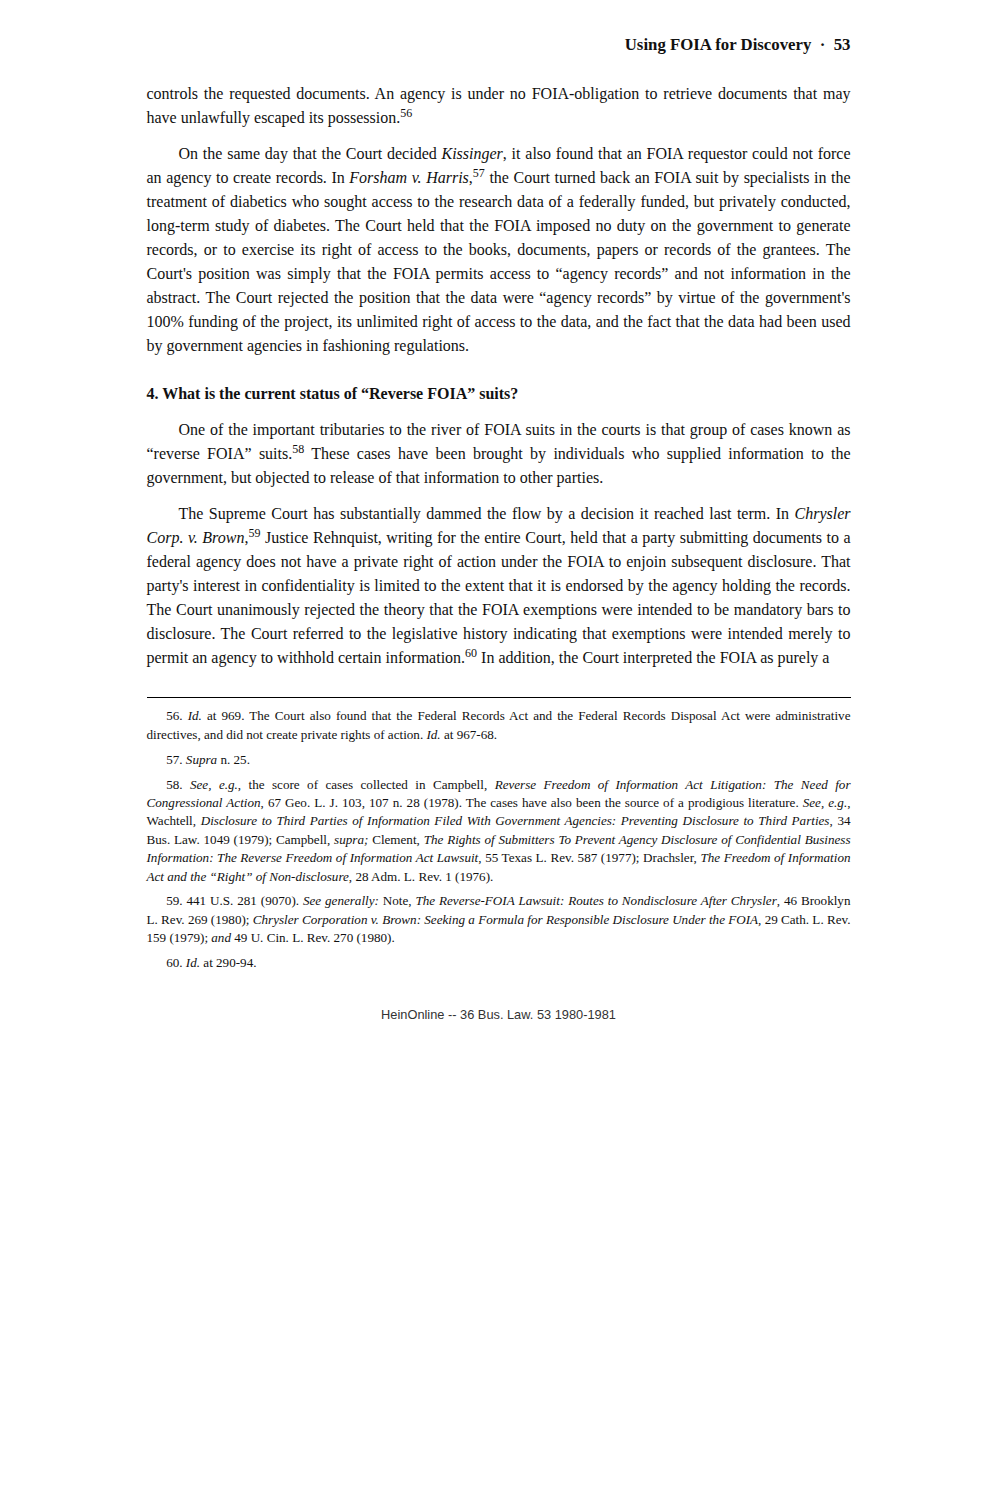Using FOIA for Discovery · 53
controls the requested documents. An agency is under no FOIA-obligation to retrieve documents that may have unlawfully escaped its possession.56
On the same day that the Court decided Kissinger, it also found that an FOIA requestor could not force an agency to create records. In Forsham v. Harris,57 the Court turned back an FOIA suit by specialists in the treatment of diabetics who sought access to the research data of a federally funded, but privately conducted, long-term study of diabetes. The Court held that the FOIA imposed no duty on the government to generate records, or to exercise its right of access to the books, documents, papers or records of the grantees. The Court's position was simply that the FOIA permits access to “agency records” and not information in the abstract. The Court rejected the position that the data were “agency records” by virtue of the government's 100% funding of the project, its unlimited right of access to the data, and the fact that the data had been used by government agencies in fashioning regulations.
4. What is the current status of “Reverse FOIA” suits?
One of the important tributaries to the river of FOIA suits in the courts is that group of cases known as “reverse FOIA” suits.58 These cases have been brought by individuals who supplied information to the government, but objected to release of that information to other parties.
The Supreme Court has substantially dammed the flow by a decision it reached last term. In Chrysler Corp. v. Brown,59 Justice Rehnquist, writing for the entire Court, held that a party submitting documents to a federal agency does not have a private right of action under the FOIA to enjoin subsequent disclosure. That party's interest in confidentiality is limited to the extent that it is endorsed by the agency holding the records. The Court unanimously rejected the theory that the FOIA exemptions were intended to be mandatory bars to disclosure. The Court referred to the legislative history indicating that exemptions were intended merely to permit an agency to withhold certain information.60 In addition, the Court interpreted the FOIA as purely a
56. Id. at 969. The Court also found that the Federal Records Act and the Federal Records Disposal Act were administrative directives, and did not create private rights of action. Id. at 967-68.
57. Supra n. 25.
58. See, e.g., the score of cases collected in Campbell, Reverse Freedom of Information Act Litigation: The Need for Congressional Action, 67 Geo. L. J. 103, 107 n. 28 (1978). The cases have also been the source of a prodigious literature. See, e.g., Wachtell, Disclosure to Third Parties of Information Filed With Government Agencies: Preventing Disclosure to Third Parties, 34 Bus. Law. 1049 (1979); Campbell, supra; Clement, The Rights of Submitters To Prevent Agency Disclosure of Confidential Business Information: The Reverse Freedom of Information Act Lawsuit, 55 Texas L. Rev. 587 (1977); Drachsler, The Freedom of Information Act and the “Right” of Non-disclosure, 28 Adm. L. Rev. 1 (1976).
59. 441 U.S. 281 (9070). See generally: Note, The Reverse-FOIA Lawsuit: Routes to Nondisclosure After Chrysler, 46 Brooklyn L. Rev. 269 (1980); Chrysler Corporation v. Brown: Seeking a Formula for Responsible Disclosure Under the FOIA, 29 Cath. L. Rev. 159 (1979); and 49 U. Cin. L. Rev. 270 (1980).
60. Id. at 290-94.
HeinOnline -- 36 Bus. Law. 53 1980-1981